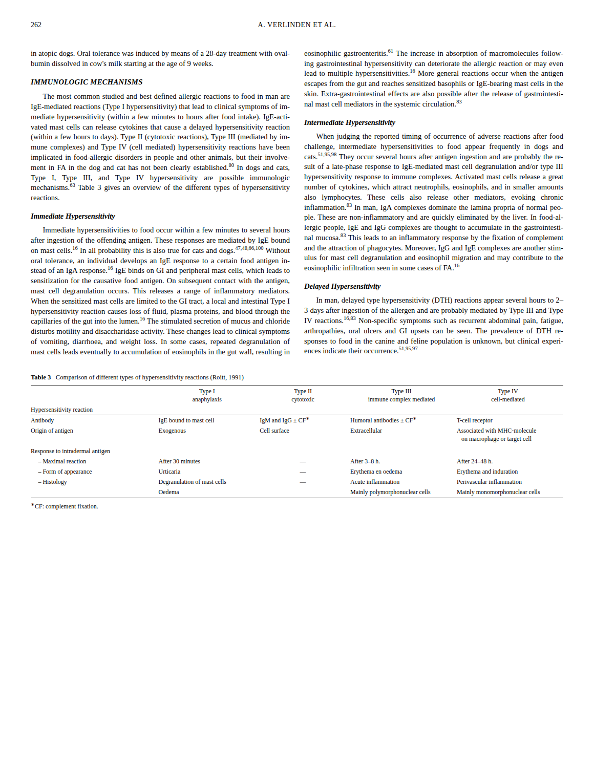262
A. VERLINDEN ET AL.
in atopic dogs. Oral tolerance was induced by means of a 28-day treatment with ovalbumin dissolved in cow's milk starting at the age of 9 weeks.
Immunologic Mechanisms
The most common studied and best defined allergic reactions to food in man are IgE-mediated reactions (Type I hypersensitivity) that lead to clinical symptoms of immediate hypersensitivity (within a few minutes to hours after food intake). IgE-activated mast cells can release cytokines that cause a delayed hypersensitivity reaction (within a few hours to days). Type II (cytotoxic reactions), Type III (mediated by immune complexes) and Type IV (cell mediated) hypersensitivity reactions have been implicated in food-allergic disorders in people and other animals, but their involvement in FA in the dog and cat has not been clearly established.80 In dogs and cats, Type I, Type III, and Type IV hypersensitivity are possible immunologic mechanisms.63 Table 3 gives an overview of the different types of hypersensitivity reactions.
Immediate Hypersensitivity
Immediate hypersensitivities to food occur within a few minutes to several hours after ingestion of the offending antigen. These responses are mediated by IgE bound on mast cells.16 In all probability this is also true for cats and dogs.47,48,66,100 Without oral tolerance, an individual develops an IgE response to a certain food antigen instead of an IgA response.16 IgE binds on GI and peripheral mast cells, which leads to sensitization for the causative food antigen. On subsequent contact with the antigen, mast cell degranulation occurs. This releases a range of inflammatory mediators. When the sensitized mast cells are limited to the GI tract, a local and intestinal Type I hypersensitivity reaction causes loss of fluid, plasma proteins, and blood through the capillaries of the gut into the lumen.16 The stimulated secretion of mucus and chloride disturbs motility and disaccharidase activity. These changes lead to clinical symptoms of vomiting, diarrhoea, and weight loss. In some cases, repeated degranulation of mast cells leads eventually to accumulation of eosinophils in the gut wall, resulting in eosinophilic gastroenteritis.61 The increase in absorption of macromolecules following gastrointestinal hypersensitivity can deteriorate the allergic reaction or may even lead to multiple hypersensitivities.16 More general reactions occur when the antigen escapes from the gut and reaches sensitized basophils or IgE-bearing mast cells in the skin. Extra-gastrointestinal effects are also possible after the release of gastrointestinal mast cell mediators in the systemic circulation.83
Intermediate Hypersensitivity
When judging the reported timing of occurrence of adverse reactions after food challenge, intermediate hypersensitivities to food appear frequently in dogs and cats.51,95,98 They occur several hours after antigen ingestion and are probably the result of a late-phase response to IgE-mediated mast cell degranulation and/or type III hypersensitivity response to immune complexes. Activated mast cells release a great number of cytokines, which attract neutrophils, eosinophils, and in smaller amounts also lymphocytes. These cells also release other mediators, evoking chronic inflammation.83 In man, IgA complexes dominate the lamina propria of normal people. These are non-inflammatory and are quickly eliminated by the liver. In food-allergic people, IgE and IgG complexes are thought to accumulate in the gastrointestinal mucosa.83 This leads to an inflammatory response by the fixation of complement and the attraction of phagocytes. Moreover, IgG and IgE complexes are another stimulus for mast cell degranulation and eosinophil migration and may contribute to the eosinophilic infiltration seen in some cases of FA.16
Delayed Hypersensitivity
In man, delayed type hypersensitivity (DTH) reactions appear several hours to 2–3 days after ingestion of the allergen and are probably mediated by Type III and Type IV reactions.16,83 Non-specific symptoms such as recurrent abdominal pain, fatigue, arthropathies, oral ulcers and GI upsets can be seen. The prevalence of DTH responses to food in the canine and feline population is unknown, but clinical experiences indicate their occurrence.51,95,97
Table 3 Comparison of different types of hypersensitivity reactions (Roitt, 1991)
| | Type I anaphylaxis | Type II cytotoxic | Type III immune complex mediated | Type IV cell-mediated |
| --- | --- | --- | --- | --- |
| Hypersensitivity reaction | | | | |
| Antibody | IgE bound to mast cell | IgM and IgG ± CF ∗ | Humoral antibodies ± CF ∗ | T-cell receptor |
| Origin of antigen | Exogenous | Cell surface | Extracellular | Associated with MHC-molecule on macrophage or target cell |
| Response to intradermal antigen | | | | |
| – Maximal reaction | After 30 minutes | — | After 3–8 h. | After 24–48 h. |
| – Form of appearance | Urticaria | — | Erythema en oedema | Erythema and induration |
| – Histology | Degranulation of mast cells | — | Acute inflammation | Perivascular inflammation |
| | Oedema | | Mainly polymorphonuclear cells | Mainly monomorphonuclear cells |
∗CF: complement fixation.